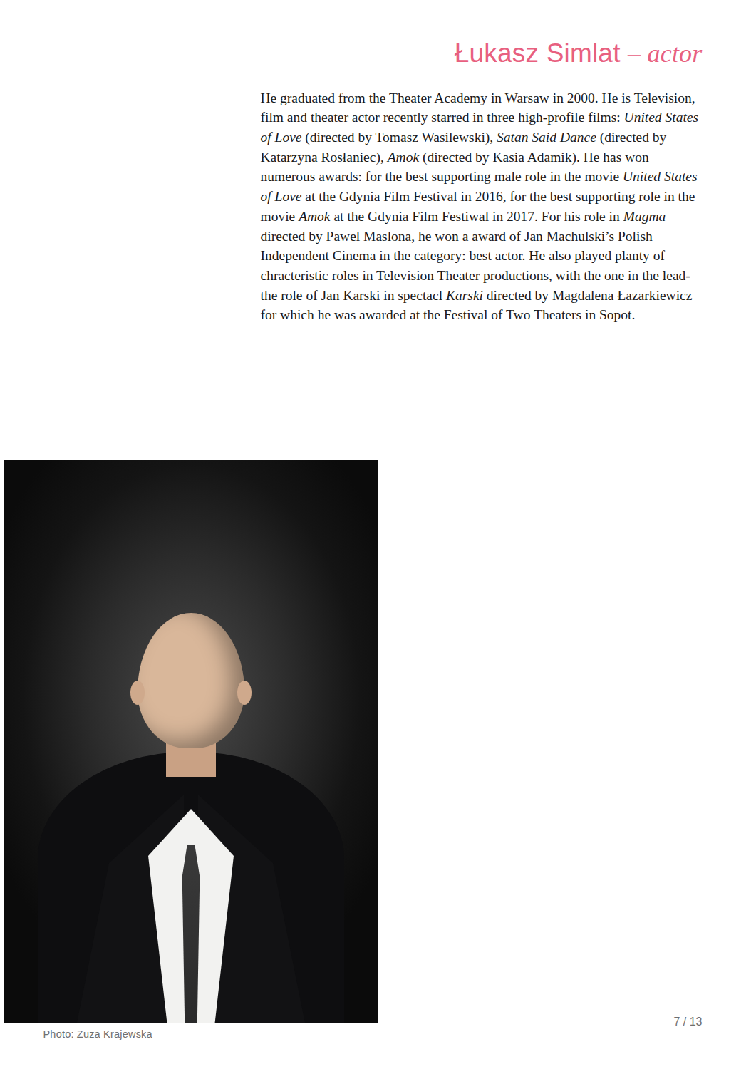Łukasz Simlat – actor
He graduated from the Theater Academy in Warsaw in 2000. He is Television, film and theater actor recently starred in three high-profile films: United States of Love (directed by Tomasz Wasilewski), Satan Said Dance (directed by Katarzyna Rosłaniec), Amok (directed by Kasia Adamik). He has won numerous awards: for the best supporting male role in the movie United States of Love at the Gdynia Film Festival in 2016, for the best supporting role in the movie Amok at the Gdynia Film Festiwal in 2017. For his role in Magma directed by Pawel Maslona, he won a award of Jan Machulski’s Polish Independent Cinema in the category: best actor. He also played planty of chracteristic roles in Television Theater productions, with the one in the lead- the role of Jan Karski in spectacl Karski directed by Magdalena Łazarkiewicz for which he was awarded at the Festival of Two Theaters in Sopot.
Photo: Zuza Krajewska
7 / 13